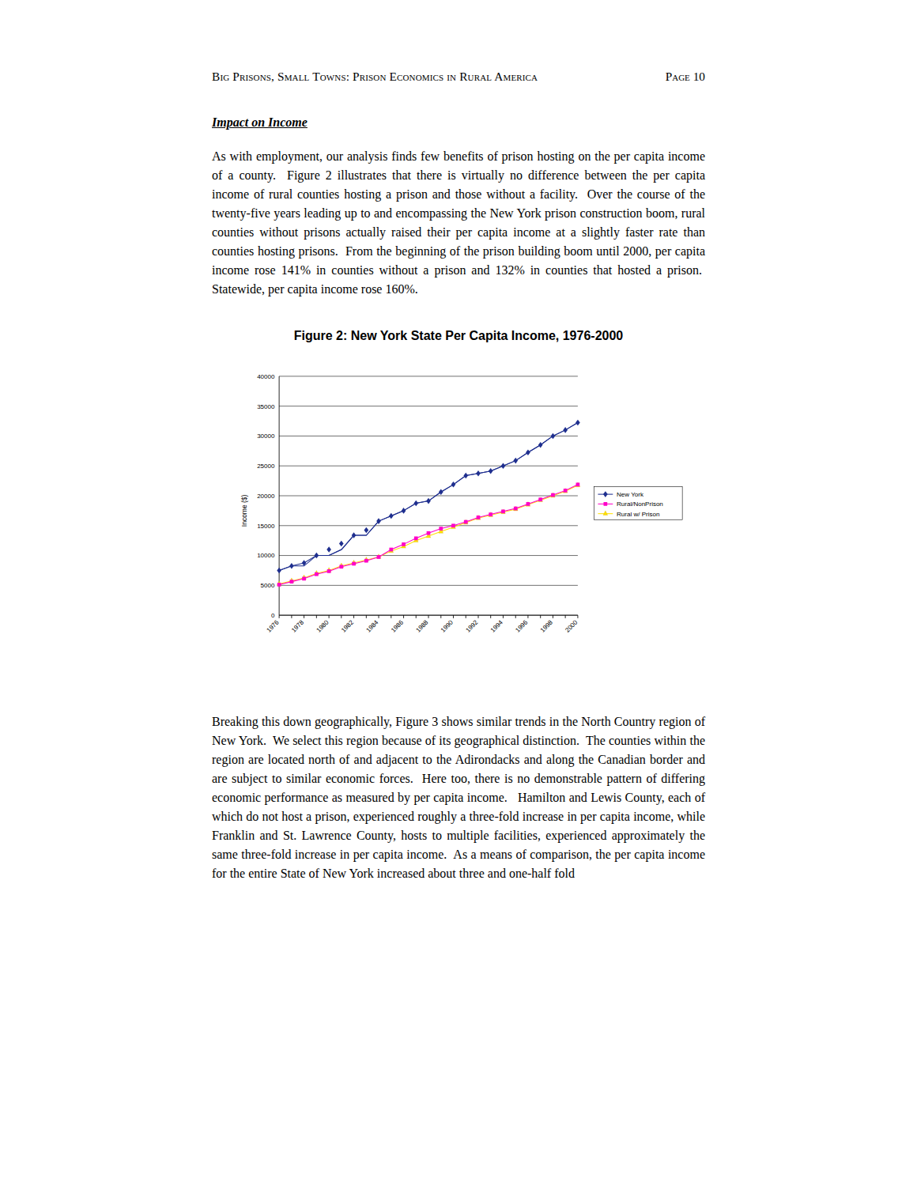Big Prisons, Small Towns: Prison Economics in Rural America Page 10
Impact on Income
As with employment, our analysis finds few benefits of prison hosting on the per capita income of a county. Figure 2 illustrates that there is virtually no difference between the per capita income of rural counties hosting a prison and those without a facility. Over the course of the twenty-five years leading up to and encompassing the New York prison construction boom, rural counties without prisons actually raised their per capita income at a slightly faster rate than counties hosting prisons. From the beginning of the prison building boom until 2000, per capita income rose 141% in counties without a prison and 132% in counties that hosted a prison. Statewide, per capita income rose 160%.
Figure 2: New York State Per Capita Income, 1976-2000
0 5000 10000 15000 20000 25000 30000 35000 40000 Income ($) 1976 1978 1980 1982 1984 1986 1988 1990 1992 1994 1996 1998 2000 New York Rural/NonPrison Rural w/ Prison
Breaking this down geographically, Figure 3 shows similar trends in the North Country region of New York. We select this region because of its geographical distinction. The counties within the region are located north of and adjacent to the Adirondacks and along the Canadian border and are subject to similar economic forces. Here too, there is no demonstrable pattern of differing economic performance as measured by per capita income. Hamilton and Lewis County, each of which do not host a prison, experienced roughly a three-fold increase in per capita income, while Franklin and St. Lawrence County, hosts to multiple facilities, experienced approximately the same three-fold increase in per capita income. As a means of comparison, the per capita income for the entire State of New York increased about three and one-half fold